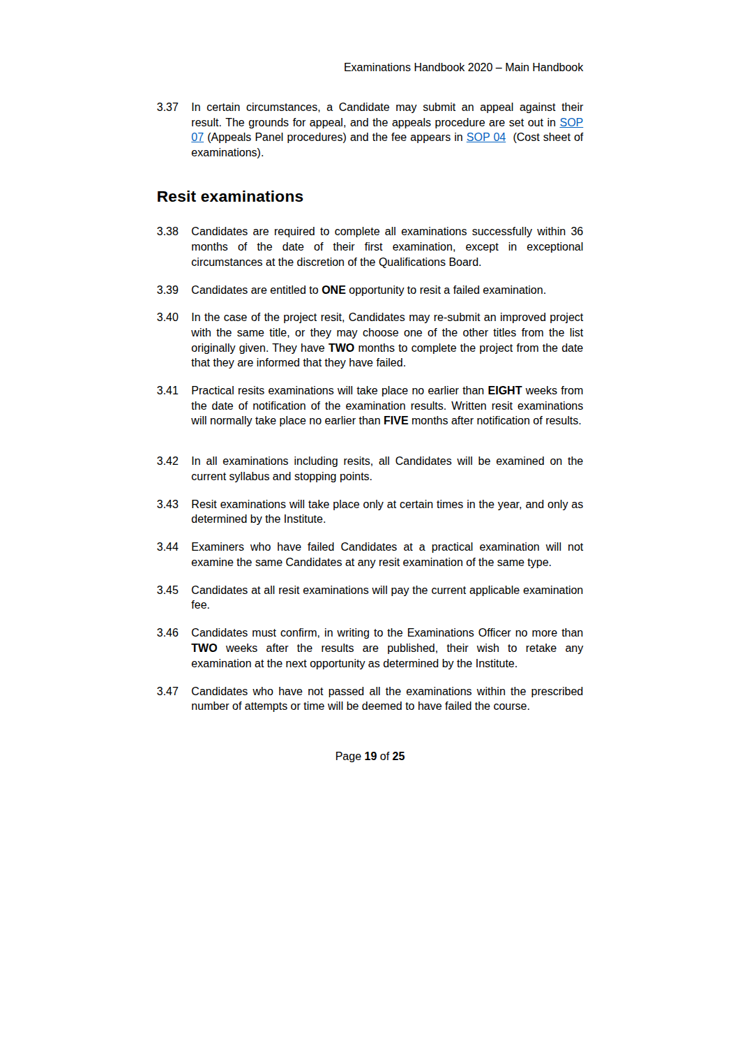Examinations Handbook 2020 – Main Handbook
3.37
In certain circumstances, a Candidate may submit an appeal against their result. The grounds for appeal, and the appeals procedure are set out in SOP 07 (Appeals Panel procedures) and the fee appears in SOP 04 (Cost sheet of examinations).
Resit examinations
3.38
Candidates are required to complete all examinations successfully within 36 months of the date of their first examination, except in exceptional circumstances at the discretion of the Qualifications Board.
3.39
Candidates are entitled to ONE opportunity to resit a failed examination.
3.40
In the case of the project resit, Candidates may re-submit an improved project with the same title, or they may choose one of the other titles from the list originally given. They have TWO months to complete the project from the date that they are informed that they have failed.
3.41
Practical resits examinations will take place no earlier than EIGHT weeks from the date of notification of the examination results. Written resit examinations will normally take place no earlier than FIVE months after notification of results.
3.42
In all examinations including resits, all Candidates will be examined on the current syllabus and stopping points.
3.43
Resit examinations will take place only at certain times in the year, and only as determined by the Institute.
3.44
Examiners who have failed Candidates at a practical examination will not examine the same Candidates at any resit examination of the same type.
3.45
Candidates at all resit examinations will pay the current applicable examination fee.
3.46
Candidates must confirm, in writing to the Examinations Officer no more than TWO weeks after the results are published, their wish to retake any examination at the next opportunity as determined by the Institute.
3.47
Candidates who have not passed all the examinations within the prescribed number of attempts or time will be deemed to have failed the course.
Page 19 of 25